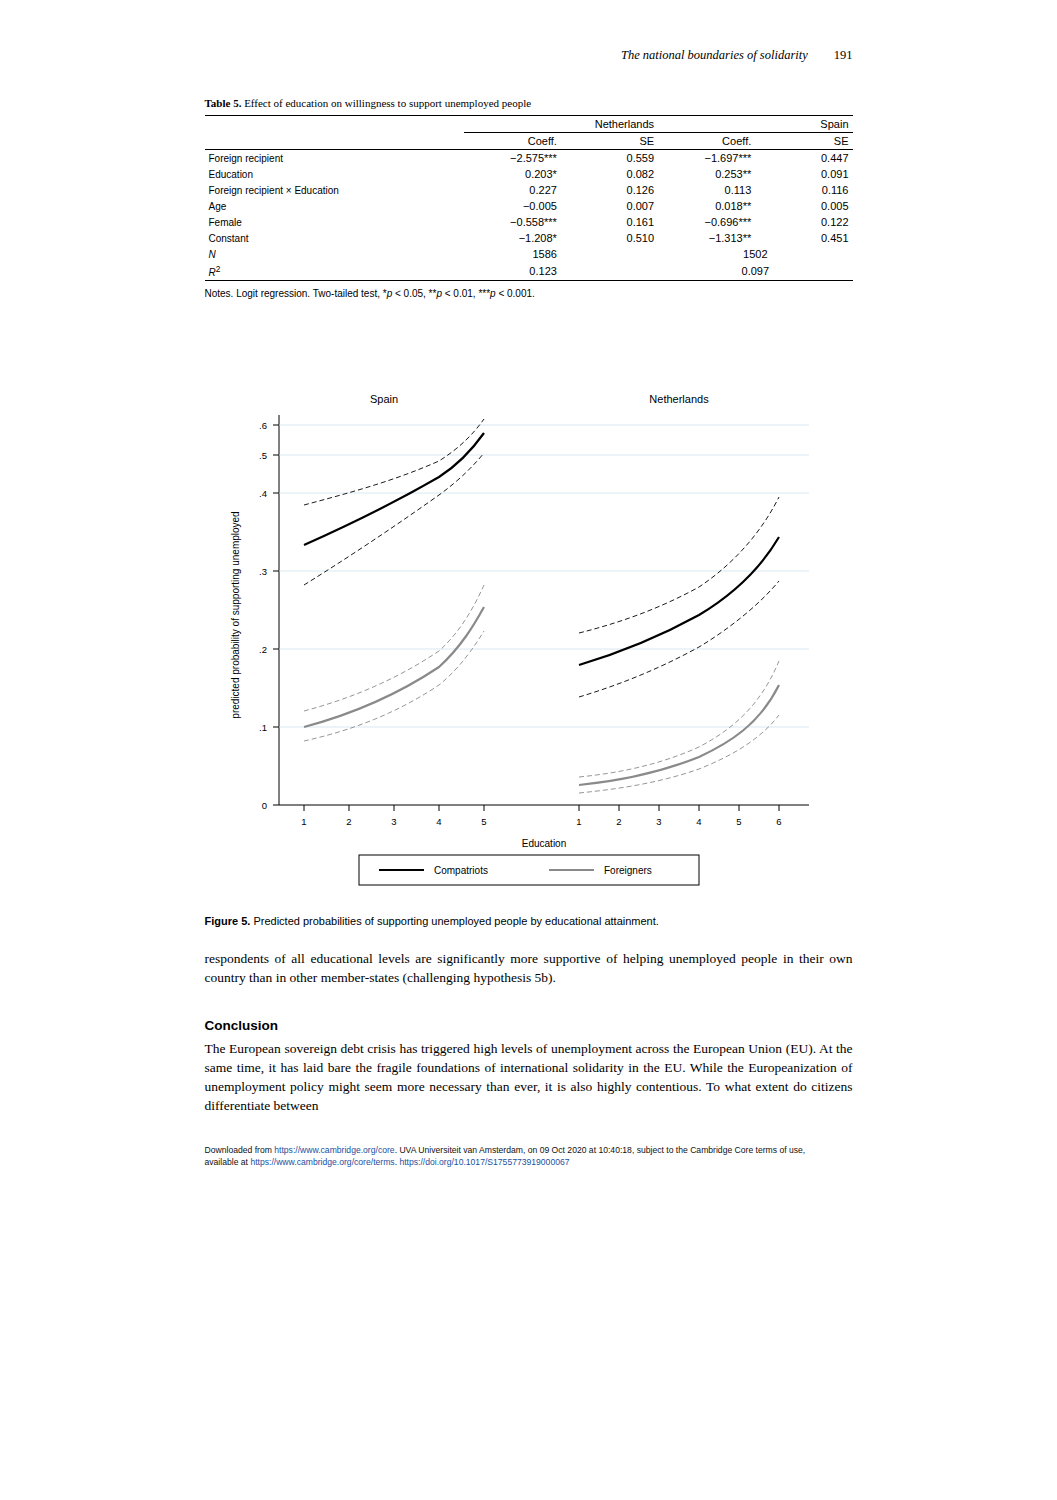The national boundaries of solidarity 191
Table 5. Effect of education on willingness to support unemployed people
| | Netherlands | Spain |
| --- | --- | --- |
| | Coeff. | SE | Coeff. | SE |
| Foreign recipient | −2.575*** | 0.559 | −1.697*** | 0.447 |
| Education | 0.203* | 0.082 | 0.253** | 0.091 |
| Foreign recipient × Education | 0.227 | 0.126 | 0.113 | 0.116 |
| Age | −0.005 | 0.007 | 0.018** | 0.005 |
| Female | −0.558*** | 0.161 | −0.696*** | 0.122 |
| Constant | −1.208* | 0.510 | −1.313** | 0.451 |
| N | 1586 | | 1502 |
| R 2 | 0.123 | | 0.097 |
Notes. Logit regression. Two-tailed test, *p < 0.05, **p < 0.01, ***p < 0.001.
Spain Netherlands 0 .1 .2 .3 .4 .5 .6 predicted probability of supporting unemployed 1 2 3 4 5 1 2 3 4 5 6 Education Compatriots Foreigners
Figure 5. Predicted probabilities of supporting unemployed people by educational attainment.
respondents of all educational levels are significantly more supportive of helping unemployed people in their own country than in other member-states (challenging hypothesis 5b).
Conclusion
The European sovereign debt crisis has triggered high levels of unemployment across the European Union (EU). At the same time, it has laid bare the fragile foundations of international solidarity in the EU. While the Europeanization of unemployment policy might seem more necessary than ever, it is also highly contentious. To what extent do citizens differentiate between
Downloaded from https://www.cambridge.org/core. UVA Universiteit van Amsterdam, on 09 Oct 2020 at 10:40:18, subject to the Cambridge Core terms of use,
available at https://www.cambridge.org/core/terms. https://doi.org/10.1017/S1755773919000067